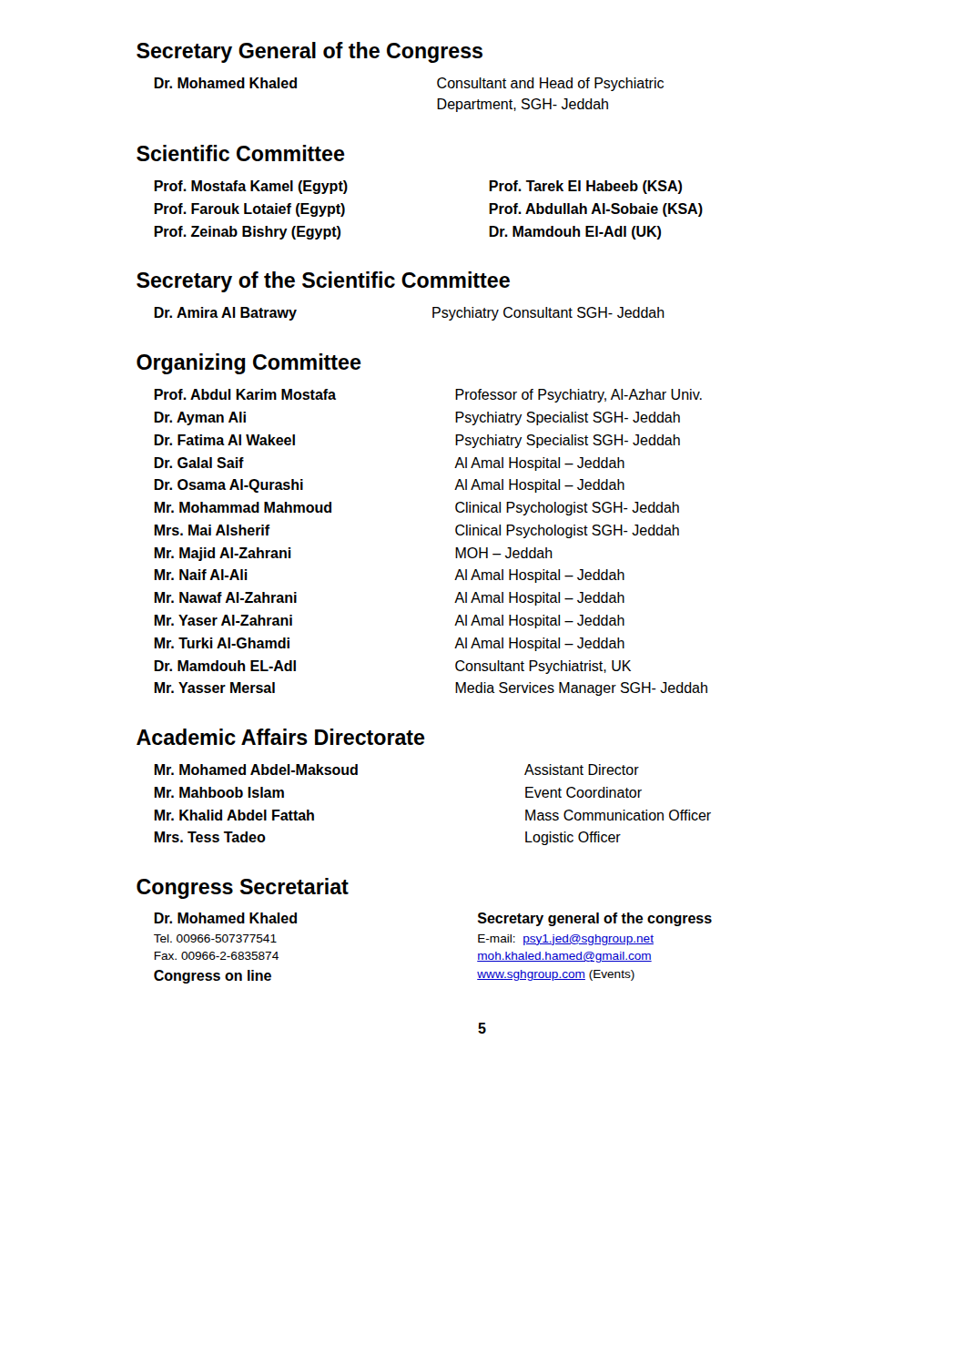Secretary General of the Congress
| Dr. Mohamed Khaled | Consultant and Head of Psychiatric Department, SGH- Jeddah |
Scientific Committee
| Prof. Mostafa Kamel (Egypt) | Prof. Tarek El Habeeb (KSA) |
| Prof. Farouk Lotaief (Egypt) | Prof. Abdullah Al-Sobaie (KSA) |
| Prof. Zeinab Bishry (Egypt) | Dr. Mamdouh El-Adl (UK) |
Secretary of the Scientific Committee
| Dr. Amira Al Batrawy | Psychiatry Consultant SGH- Jeddah |
Organizing Committee
| Prof. Abdul Karim Mostafa | Professor of Psychiatry, Al-Azhar Univ. |
| Dr. Ayman Ali | Psychiatry Specialist SGH- Jeddah |
| Dr. Fatima Al Wakeel | Psychiatry Specialist SGH- Jeddah |
| Dr. Galal Saif | Al Amal Hospital – Jeddah |
| Dr. Osama Al-Qurashi | Al Amal Hospital – Jeddah |
| Mr. Mohammad Mahmoud | Clinical Psychologist SGH- Jeddah |
| Mrs. Mai Alsherif | Clinical Psychologist SGH- Jeddah |
| Mr. Majid Al-Zahrani | MOH – Jeddah |
| Mr. Naif Al-Ali | Al Amal Hospital – Jeddah |
| Mr. Nawaf Al-Zahrani | Al Amal Hospital – Jeddah |
| Mr. Yaser Al-Zahrani | Al Amal Hospital – Jeddah |
| Mr. Turki Al-Ghamdi | Al Amal Hospital – Jeddah |
| Dr. Mamdouh EL-Adl | Consultant Psychiatrist, UK |
| Mr. Yasser Mersal | Media Services Manager SGH- Jeddah |
Academic Affairs Directorate
| Mr. Mohamed Abdel-Maksoud | Assistant Director |
| Mr. Mahboob Islam | Event Coordinator |
| Mr. Khalid Abdel Fattah | Mass Communication Officer |
| Mrs. Tess Tadeo | Logistic Officer |
Congress Secretariat
Dr. Mohamed Khaled
Secretary general of the congress
Tel. 00966-507377541
E-mail: psy1.jed@sghgroup.net
Fax. 00966-2-6835874
moh.khaled.hamed@gmail.com
Congress on line
www.sghgroup.com (Events)
5